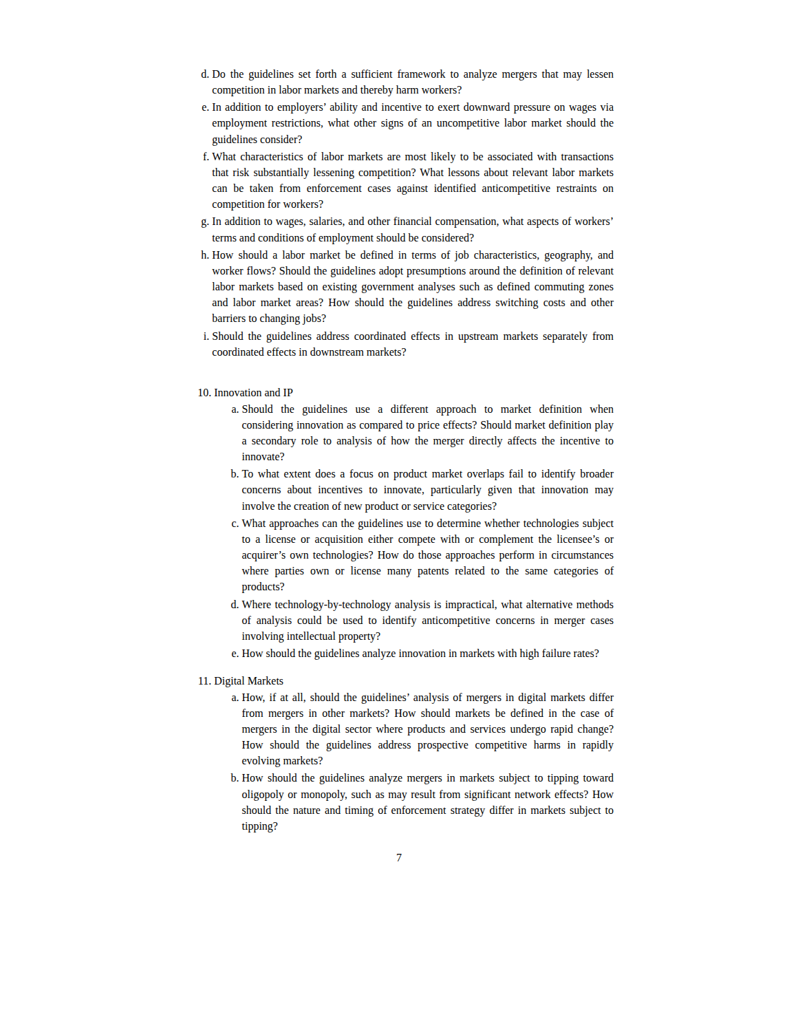Do the guidelines set forth a sufficient framework to analyze mergers that may lessen competition in labor markets and thereby harm workers?
In addition to employers’ ability and incentive to exert downward pressure on wages via employment restrictions, what other signs of an uncompetitive labor market should the guidelines consider?
What characteristics of labor markets are most likely to be associated with transactions that risk substantially lessening competition? What lessons about relevant labor markets can be taken from enforcement cases against identified anticompetitive restraints on competition for workers?
In addition to wages, salaries, and other financial compensation, what aspects of workers’ terms and conditions of employment should be considered?
How should a labor market be defined in terms of job characteristics, geography, and worker flows? Should the guidelines adopt presumptions around the definition of relevant labor markets based on existing government analyses such as defined commuting zones and labor market areas? How should the guidelines address switching costs and other barriers to changing jobs?
Should the guidelines address coordinated effects in upstream markets separately from coordinated effects in downstream markets?
Innovation and IP
Should the guidelines use a different approach to market definition when considering innovation as compared to price effects? Should market definition play a secondary role to analysis of how the merger directly affects the incentive to innovate?
To what extent does a focus on product market overlaps fail to identify broader concerns about incentives to innovate, particularly given that innovation may involve the creation of new product or service categories?
What approaches can the guidelines use to determine whether technologies subject to a license or acquisition either compete with or complement the licensee’s or acquirer’s own technologies? How do those approaches perform in circumstances where parties own or license many patents related to the same categories of products?
Where technology-by-technology analysis is impractical, what alternative methods of analysis could be used to identify anticompetitive concerns in merger cases involving intellectual property?
How should the guidelines analyze innovation in markets with high failure rates?
Digital Markets
How, if at all, should the guidelines’ analysis of mergers in digital markets differ from mergers in other markets? How should markets be defined in the case of mergers in the digital sector where products and services undergo rapid change? How should the guidelines address prospective competitive harms in rapidly evolving markets?
How should the guidelines analyze mergers in markets subject to tipping toward oligopoly or monopoly, such as may result from significant network effects? How should the nature and timing of enforcement strategy differ in markets subject to tipping?
7